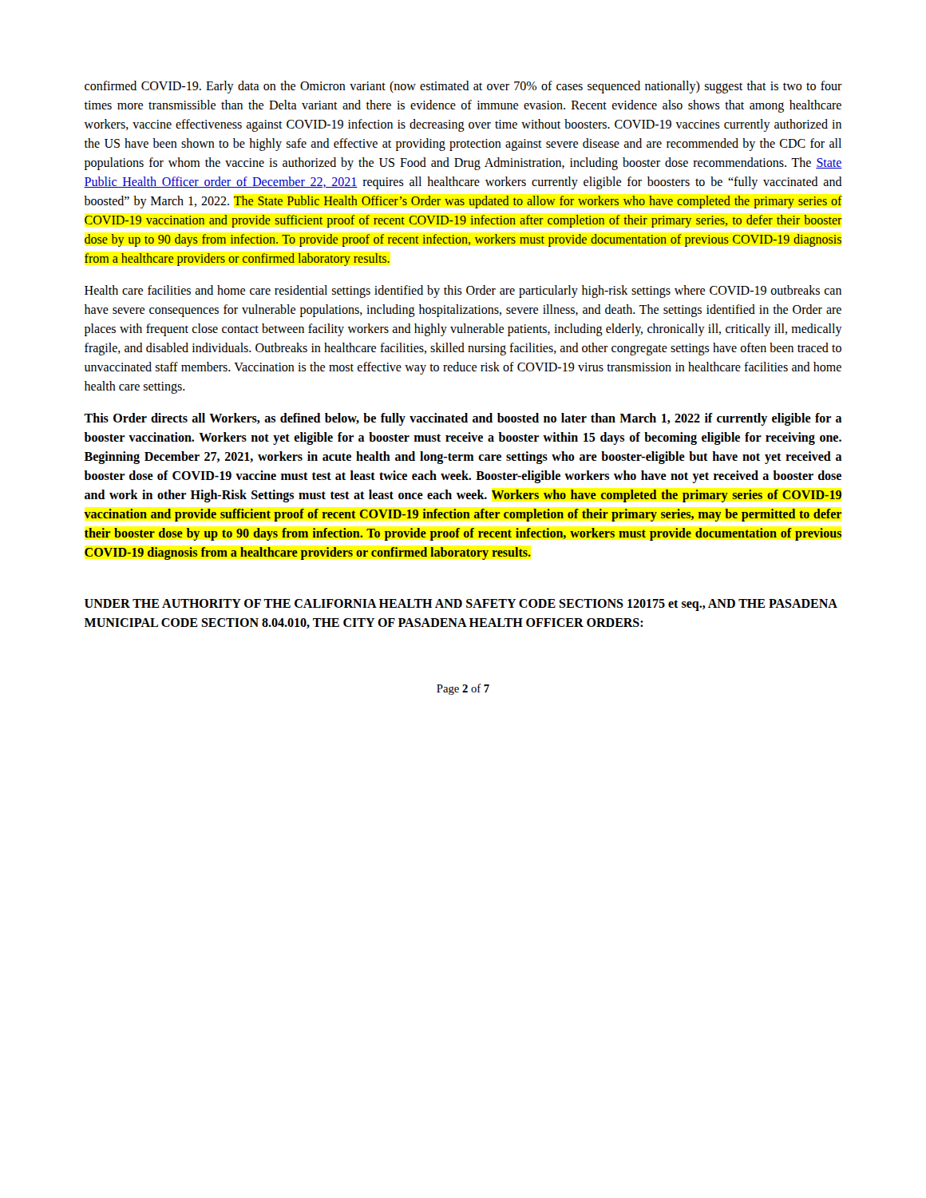confirmed COVID-19. Early data on the Omicron variant (now estimated at over 70% of cases sequenced nationally) suggest that is two to four times more transmissible than the Delta variant and there is evidence of immune evasion. Recent evidence also shows that among healthcare workers, vaccine effectiveness against COVID-19 infection is decreasing over time without boosters. COVID-19 vaccines currently authorized in the US have been shown to be highly safe and effective at providing protection against severe disease and are recommended by the CDC for all populations for whom the vaccine is authorized by the US Food and Drug Administration, including booster dose recommendations. The State Public Health Officer order of December 22, 2021 requires all healthcare workers currently eligible for boosters to be “fully vaccinated and boosted” by March 1, 2022. The State Public Health Officer’s Order was updated to allow for workers who have completed the primary series of COVID-19 vaccination and provide sufficient proof of recent COVID-19 infection after completion of their primary series, to defer their booster dose by up to 90 days from infection. To provide proof of recent infection, workers must provide documentation of previous COVID-19 diagnosis from a healthcare providers or confirmed laboratory results.
Health care facilities and home care residential settings identified by this Order are particularly high-risk settings where COVID-19 outbreaks can have severe consequences for vulnerable populations, including hospitalizations, severe illness, and death. The settings identified in the Order are places with frequent close contact between facility workers and highly vulnerable patients, including elderly, chronically ill, critically ill, medically fragile, and disabled individuals. Outbreaks in healthcare facilities, skilled nursing facilities, and other congregate settings have often been traced to unvaccinated staff members. Vaccination is the most effective way to reduce risk of COVID-19 virus transmission in healthcare facilities and home health care settings.
This Order directs all Workers, as defined below, be fully vaccinated and boosted no later than March 1, 2022 if currently eligible for a booster vaccination. Workers not yet eligible for a booster must receive a booster within 15 days of becoming eligible for receiving one. Beginning December 27, 2021, workers in acute health and long-term care settings who are booster-eligible but have not yet received a booster dose of COVID-19 vaccine must test at least twice each week. Booster-eligible workers who have not yet received a booster dose and work in other High-Risk Settings must test at least once each week. Workers who have completed the primary series of COVID-19 vaccination and provide sufficient proof of recent COVID-19 infection after completion of their primary series, may be permitted to defer their booster dose by up to 90 days from infection. To provide proof of recent infection, workers must provide documentation of previous COVID-19 diagnosis from a healthcare providers or confirmed laboratory results.
UNDER THE AUTHORITY OF THE CALIFORNIA HEALTH AND SAFETY CODE SECTIONS 120175 et seq., AND THE PASADENA MUNICIPAL CODE SECTION 8.04.010, THE CITY OF PASADENA HEALTH OFFICER ORDERS:
Page 2 of 7